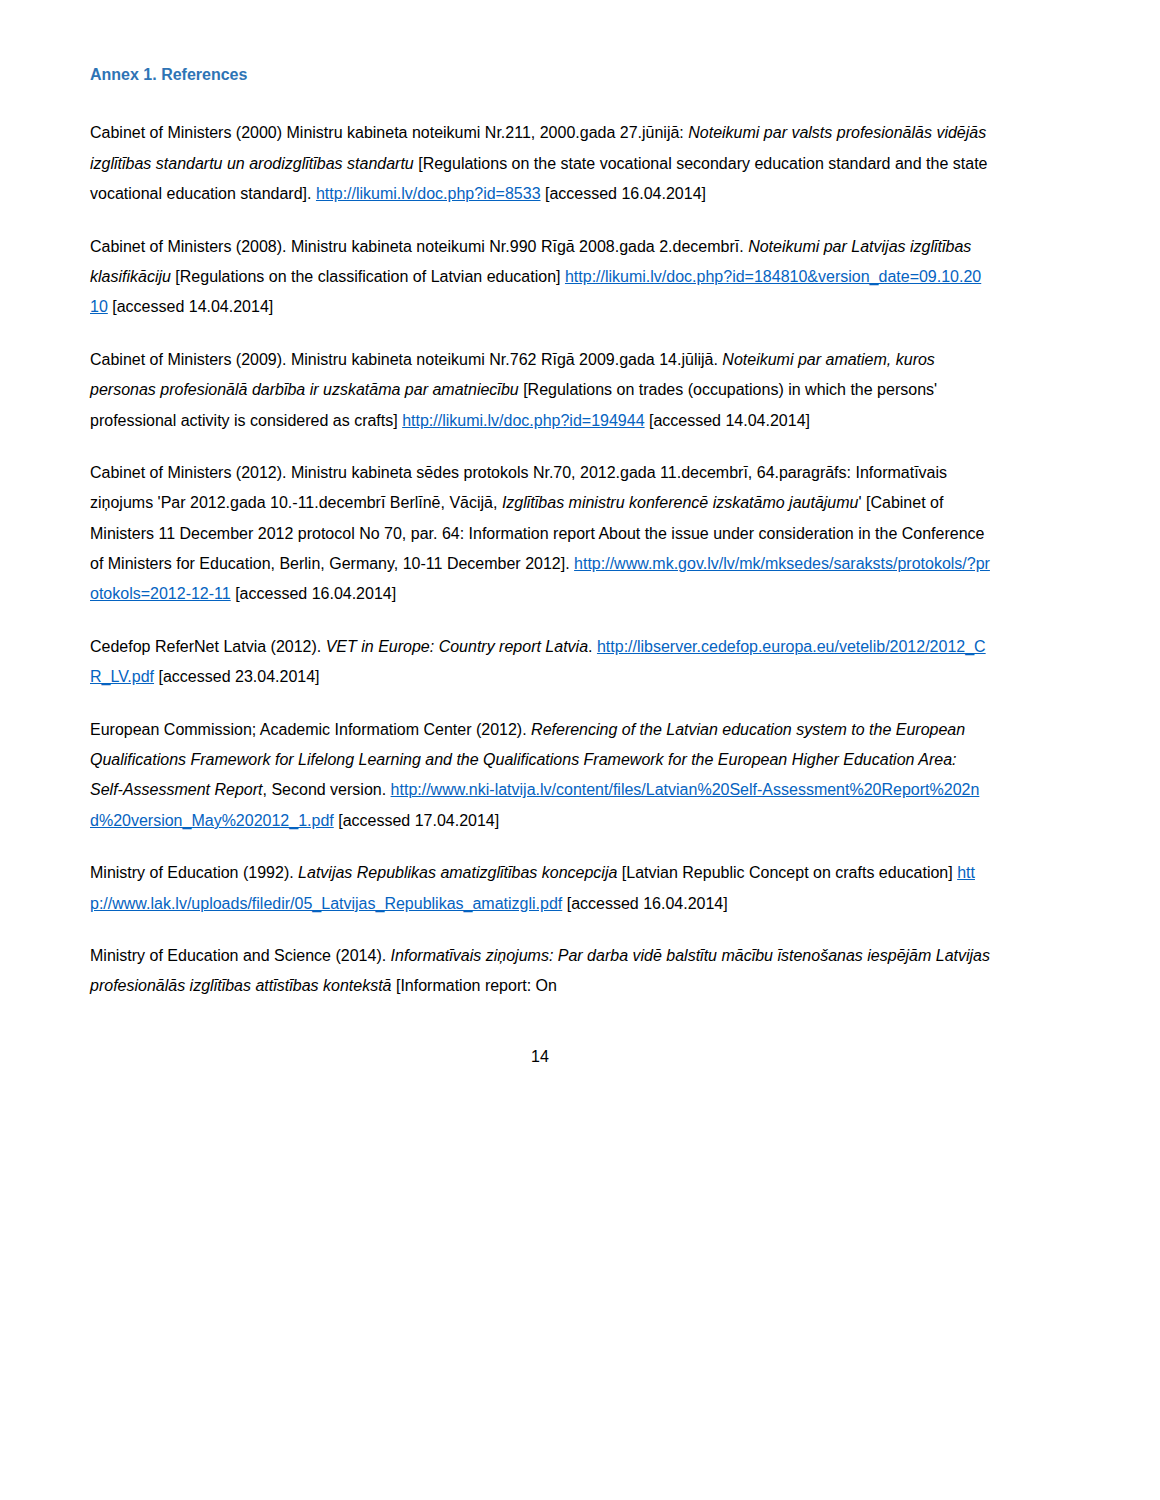Annex 1. References
Cabinet of Ministers (2000) Ministru kabineta noteikumi Nr.211, 2000.gada 27.jūnijā: Noteikumi par valsts profesionālās vidējās izglītības standartu un arodizglītības standartu [Regulations on the state vocational secondary education standard and the state vocational education standard]. http://likumi.lv/doc.php?id=8533 [accessed 16.04.2014]
Cabinet of Ministers (2008). Ministru kabineta noteikumi Nr.990 Rīgā 2008.gada 2.decembrī. Noteikumi par Latvijas izglītības klasifikāciju [Regulations on the classification of Latvian education] http://likumi.lv/doc.php?id=184810&version_date=09.10.2010 [accessed 14.04.2014]
Cabinet of Ministers (2009). Ministru kabineta noteikumi Nr.762 Rīgā 2009.gada 14.jūlijā. Noteikumi par amatiem, kuros personas profesionālā darbība ir uzskatāma par amatniecību [Regulations on trades (occupations) in which the persons' professional activity is considered as crafts] http://likumi.lv/doc.php?id=194944 [accessed 14.04.2014]
Cabinet of Ministers (2012). Ministru kabineta sēdes protokols Nr.70, 2012.gada 11.decembrī, 64.paragrāfs: Informatīvais ziņojums 'Par 2012.gada 10.-11.decembrī Berlīnē, Vācijā, Izglītības ministru konferencē izskatāmo jautājumu' [Cabinet of Ministers 11 December 2012 protocol No 70, par. 64: Information report About the issue under consideration in the Conference of Ministers for Education, Berlin, Germany, 10-11 December 2012]. http://www.mk.gov.lv/lv/mk/mksedes/saraksts/protokols/?protokols=2012-12-11 [accessed 16.04.2014]
Cedefop ReferNet Latvia (2012). VET in Europe: Country report Latvia. http://libserver.cedefop.europa.eu/vetelib/2012/2012_CR_LV.pdf [accessed 23.04.2014]
European Commission; Academic Informatiom Center (2012). Referencing of the Latvian education system to the European Qualifications Framework for Lifelong Learning and the Qualifications Framework for the European Higher Education Area: Self-Assessment Report, Second version. http://www.nki-latvija.lv/content/files/Latvian%20Self-Assessment%20Report%202nd%20version_May%202012_1.pdf [accessed 17.04.2014]
Ministry of Education (1992). Latvijas Republikas amatizglītības koncepcija [Latvian Republic Concept on crafts education] http://www.lak.lv/uploads/filedir/05_Latvijas_Republikas_amatizgli.pdf [accessed 16.04.2014]
Ministry of Education and Science (2014). Informatīvais ziņojums: Par darba vidē balstītu mācību īstenošanas iespējām Latvijas profesionālās izglītības attīstības kontekstā [Information report: On
14